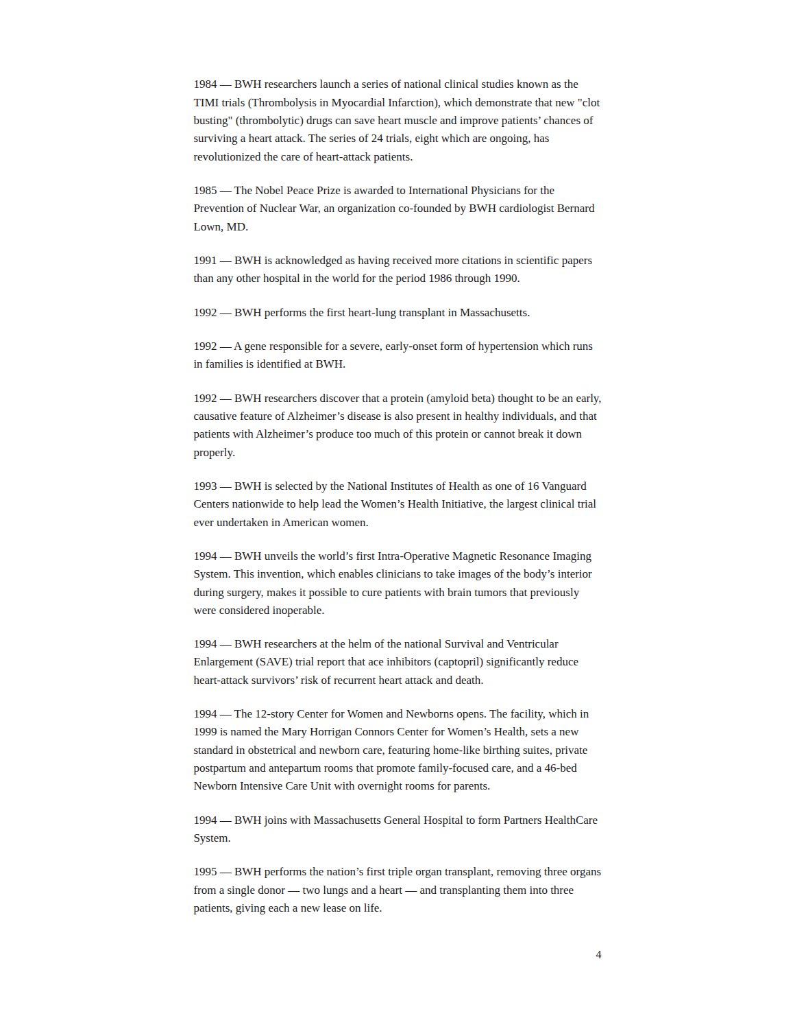1984 — BWH researchers launch a series of national clinical studies known as the TIMI trials (Thrombolysis in Myocardial Infarction), which demonstrate that new "clot busting" (thrombolytic) drugs can save heart muscle and improve patients’ chances of surviving a heart attack. The series of 24 trials, eight which are ongoing, has revolutionized the care of heart-attack patients.
1985 — The Nobel Peace Prize is awarded to International Physicians for the Prevention of Nuclear War, an organization co-founded by BWH cardiologist Bernard Lown, MD.
1991 — BWH is acknowledged as having received more citations in scientific papers than any other hospital in the world for the period 1986 through 1990.
1992 — BWH performs the first heart-lung transplant in Massachusetts.
1992 — A gene responsible for a severe, early-onset form of hypertension which runs in families is identified at BWH.
1992 — BWH researchers discover that a protein (amyloid beta) thought to be an early, causative feature of Alzheimer’s disease is also present in healthy individuals, and that patients with Alzheimer’s produce too much of this protein or cannot break it down properly.
1993 — BWH is selected by the National Institutes of Health as one of 16 Vanguard Centers nationwide to help lead the Women’s Health Initiative, the largest clinical trial ever undertaken in American women.
1994 — BWH unveils the world’s first Intra-Operative Magnetic Resonance Imaging System. This invention, which enables clinicians to take images of the body’s interior during surgery, makes it possible to cure patients with brain tumors that previously were considered inoperable.
1994 — BWH researchers at the helm of the national Survival and Ventricular Enlargement (SAVE) trial report that ace inhibitors (captopril) significantly reduce heart-attack survivors’ risk of recurrent heart attack and death.
1994 — The 12-story Center for Women and Newborns opens. The facility, which in 1999 is named the Mary Horrigan Connors Center for Women’s Health, sets a new standard in obstetrical and newborn care, featuring home-like birthing suites, private postpartum and antepartum rooms that promote family-focused care, and a 46-bed Newborn Intensive Care Unit with overnight rooms for parents.
1994 — BWH joins with Massachusetts General Hospital to form Partners HealthCare System.
1995 — BWH performs the nation’s first triple organ transplant, removing three organs from a single donor — two lungs and a heart — and transplanting them into three patients, giving each a new lease on life.
4